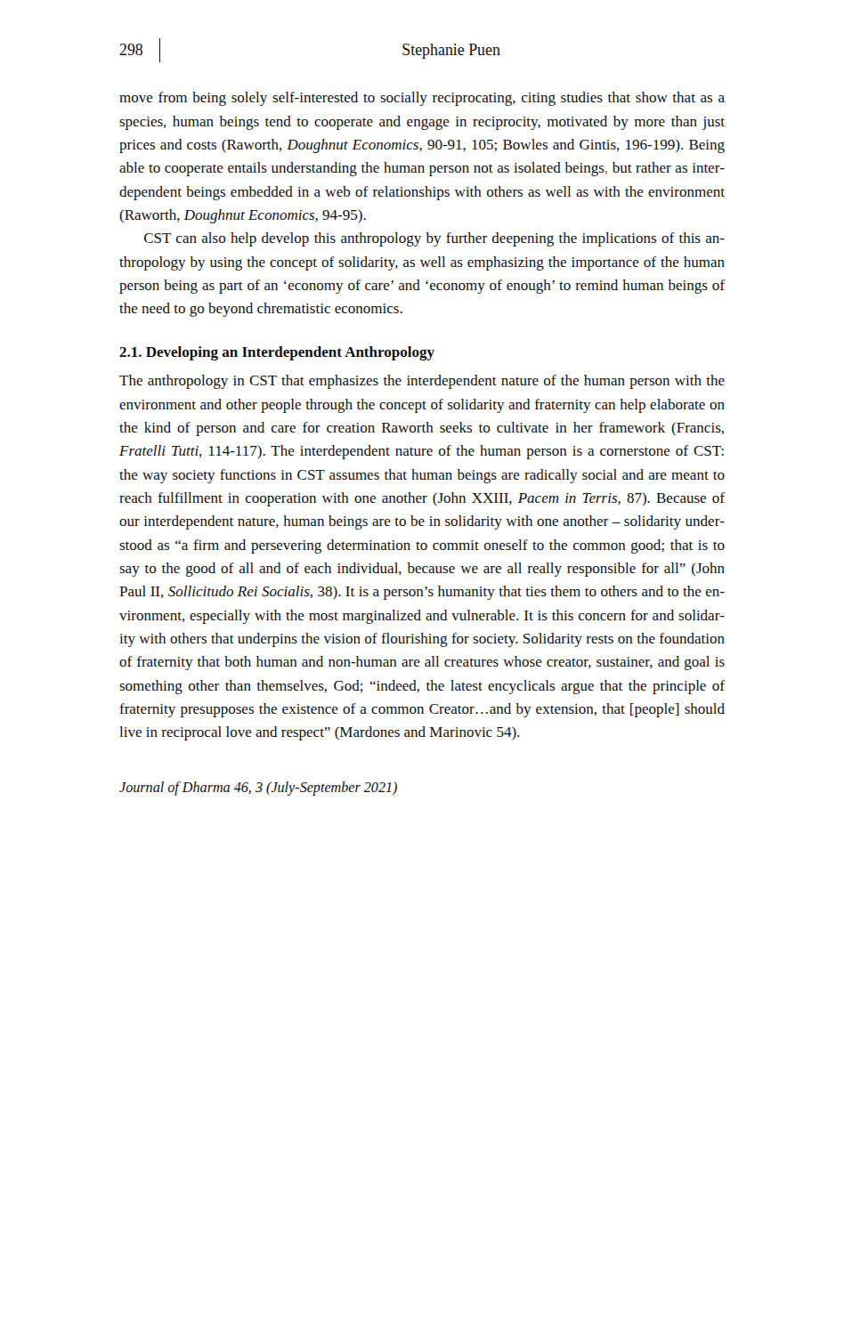298 Stephanie Puen
move from being solely self-interested to socially reciprocating, citing studies that show that as a species, human beings tend to cooperate and engage in reciprocity, motivated by more than just prices and costs (Raworth, Doughnut Economics, 90-91, 105; Bowles and Gintis, 196-199). Being able to cooperate entails understanding the human person not as isolated beings, but rather as interdependent beings embedded in a web of relationships with others as well as with the environment (Raworth, Doughnut Economics, 94-95).
CST can also help develop this anthropology by further deepening the implications of this anthropology by using the concept of solidarity, as well as emphasizing the importance of the human person being as part of an ‘economy of care’ and ‘economy of enough’ to remind human beings of the need to go beyond chrematistic economics.
2.1. Developing an Interdependent Anthropology
The anthropology in CST that emphasizes the interdependent nature of the human person with the environment and other people through the concept of solidarity and fraternity can help elaborate on the kind of person and care for creation Raworth seeks to cultivate in her framework (Francis, Fratelli Tutti, 114-117). The interdependent nature of the human person is a cornerstone of CST: the way society functions in CST assumes that human beings are radically social and are meant to reach fulfillment in cooperation with one another (John XXIII, Pacem in Terris, 87). Because of our interdependent nature, human beings are to be in solidarity with one another – solidarity understood as “a firm and persevering determination to commit oneself to the common good; that is to say to the good of all and of each individual, because we are all really responsible for all” (John Paul II, Sollicitudo Rei Socialis, 38). It is a person’s humanity that ties them to others and to the environment, especially with the most marginalized and vulnerable. It is this concern for and solidarity with others that underpins the vision of flourishing for society. Solidarity rests on the foundation of fraternity that both human and non-human are all creatures whose creator, sustainer, and goal is something other than themselves, God; “indeed, the latest encyclicals argue that the principle of fraternity presupposes the existence of a common Creator…and by extension, that [people] should live in reciprocal love and respect” (Mardones and Marinovic 54).
Journal of Dharma 46, 3 (July-September 2021)